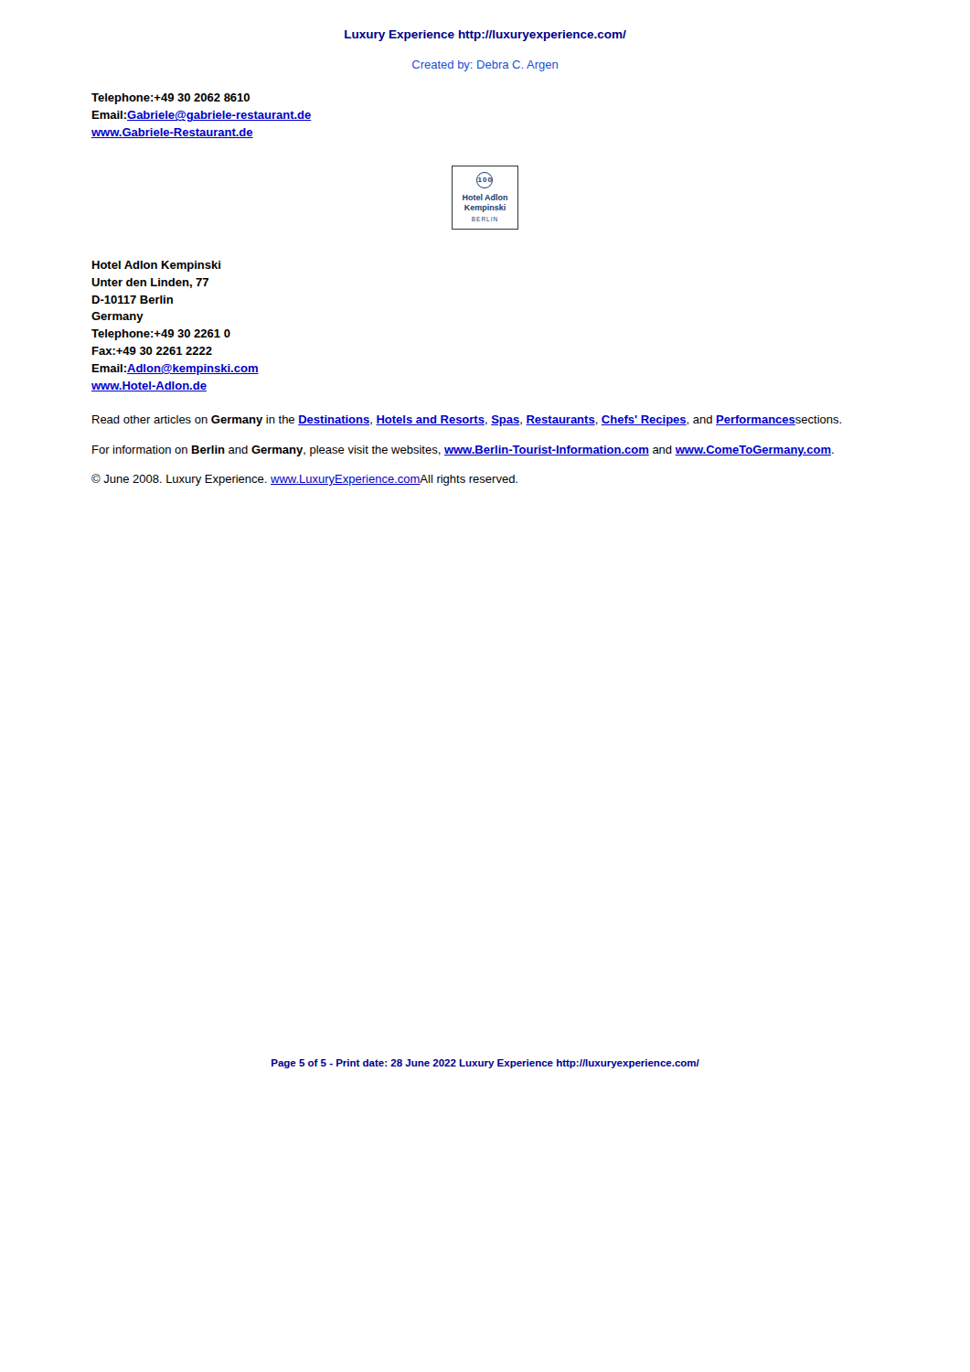Luxury Experience http://luxuryexperience.com/
Created by: Debra C. Argen
Telephone:+49 30 2062 8610
Email:Gabriele@gabriele-restaurant.de
www.Gabriele-Restaurant.de
100
Hotel Adlon
Kempinski
BERLIN
Hotel Adlon Kempinski
Unter den Linden, 77
D-10117 Berlin
Germany
Telephone:+49 30 2261 0
Fax:+49 30 2261 2222
Email:Adlon@kempinski.com
www.Hotel-Adlon.de
Read other articles on Germany in the Destinations, Hotels and Resorts, Spas, Restaurants, Chefs' Recipes, and Performancessections.
For information on Berlin and Germany, please visit the websites, www.Berlin-Tourist-Information.com and www.ComeToGermany.com.
© June 2008. Luxury Experience. www.LuxuryExperience.com All rights reserved.
Page 5 of 5 - Print date: 28 June 2022 Luxury Experience http://luxuryexperience.com/